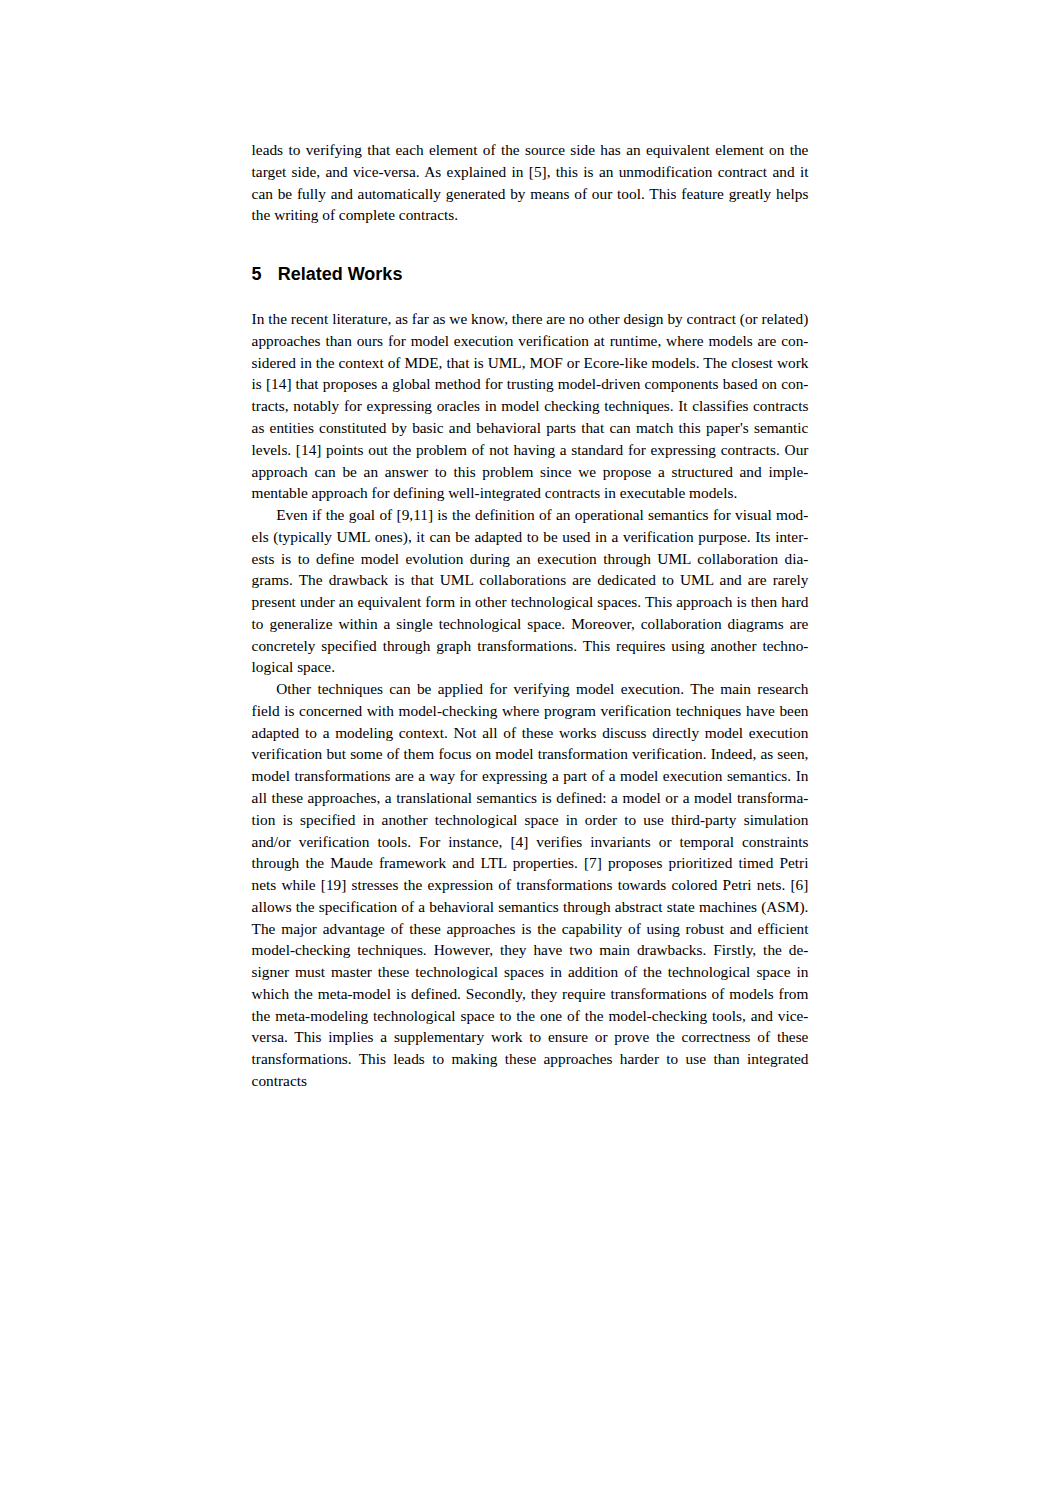leads to verifying that each element of the source side has an equivalent element on the target side, and vice-versa. As explained in [5], this is an unmodification contract and it can be fully and automatically generated by means of our tool. This feature greatly helps the writing of complete contracts.
5 Related Works
In the recent literature, as far as we know, there are no other design by contract (or related) approaches than ours for model execution verification at runtime, where models are considered in the context of MDE, that is UML, MOF or Ecore-like models. The closest work is [14] that proposes a global method for trusting model-driven components based on contracts, notably for expressing oracles in model checking techniques. It classifies contracts as entities constituted by basic and behavioral parts that can match this paper's semantic levels. [14] points out the problem of not having a standard for expressing contracts. Our approach can be an answer to this problem since we propose a structured and implementable approach for defining well-integrated contracts in executable models.
Even if the goal of [9,11] is the definition of an operational semantics for visual models (typically UML ones), it can be adapted to be used in a verification purpose. Its interests is to define model evolution during an execution through UML collaboration diagrams. The drawback is that UML collaborations are dedicated to UML and are rarely present under an equivalent form in other technological spaces. This approach is then hard to generalize within a single technological space. Moreover, collaboration diagrams are concretely specified through graph transformations. This requires using another technological space.
Other techniques can be applied for verifying model execution. The main research field is concerned with model-checking where program verification techniques have been adapted to a modeling context. Not all of these works discuss directly model execution verification but some of them focus on model transformation verification. Indeed, as seen, model transformations are a way for expressing a part of a model execution semantics. In all these approaches, a translational semantics is defined: a model or a model transformation is specified in another technological space in order to use third-party simulation and/or verification tools. For instance, [4] verifies invariants or temporal constraints through the Maude framework and LTL properties. [7] proposes prioritized timed Petri nets while [19] stresses the expression of transformations towards colored Petri nets. [6] allows the specification of a behavioral semantics through abstract state machines (ASM). The major advantage of these approaches is the capability of using robust and efficient model-checking techniques. However, they have two main drawbacks. Firstly, the designer must master these technological spaces in addition of the technological space in which the meta-model is defined. Secondly, they require transformations of models from the meta-modeling technological space to the one of the model-checking tools, and vice-versa. This implies a supplementary work to ensure or prove the correctness of these transformations. This leads to making these approaches harder to use than integrated contracts